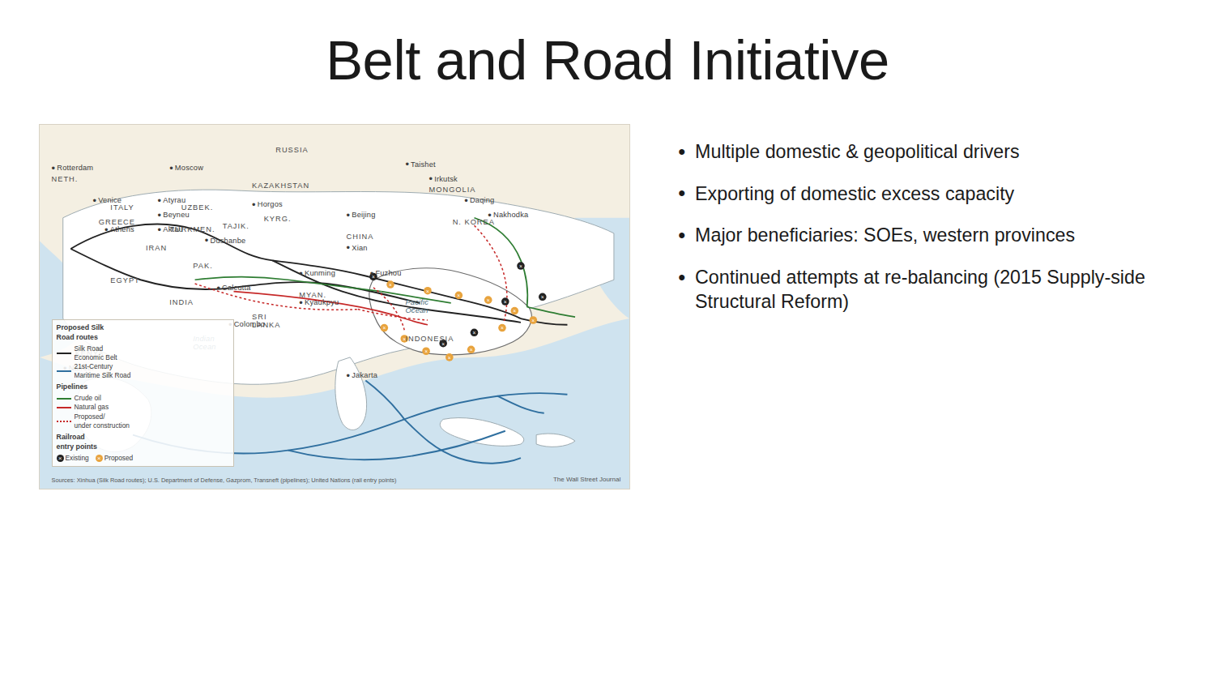Belt and Road Initiative
× × × × × × × × × × × × × × × × × × RUSSIA KAZAKHSTAN MONGOLIA CHINA UZBEK. TURKMEN. TAJIK. KYRG. IRAN PAK. INDIA EGYPT GREECE ITALY NETH. KENYA SRI
LANKA MYAN. INDONESIA N. KOREA Moscow Rotterdam Venice Athens Atyrau Beyneu Aktau Dushanbe Horgos Beijing Xian Kunming Fuzhou Kyaukpyu Calcutta Colombo Nairobi Jakarta Taishet Irkutsk Daqing Nakhodka Pacific
Ocean Indian
Ocean
Proposed Silk
Road routes
Silk Road
Economic Belt
21st-Century
Maritime Silk Road
Pipelines
Crude oil
Natural gas
Proposed/
under construction
Railroad
entry points
Existing Proposed
Sources: Xinhua (Silk Road routes); U.S. Department of Defense, Gazprom, Transneft (pipelines); United Nations (rail entry points)
The Wall Street Journal
Multiple domestic & geopolitical drivers
Exporting of domestic excess capacity
Major beneficiaries: SOEs, western provinces
Continued attempts at re-balancing (2015 Supply-side Structural Reform)